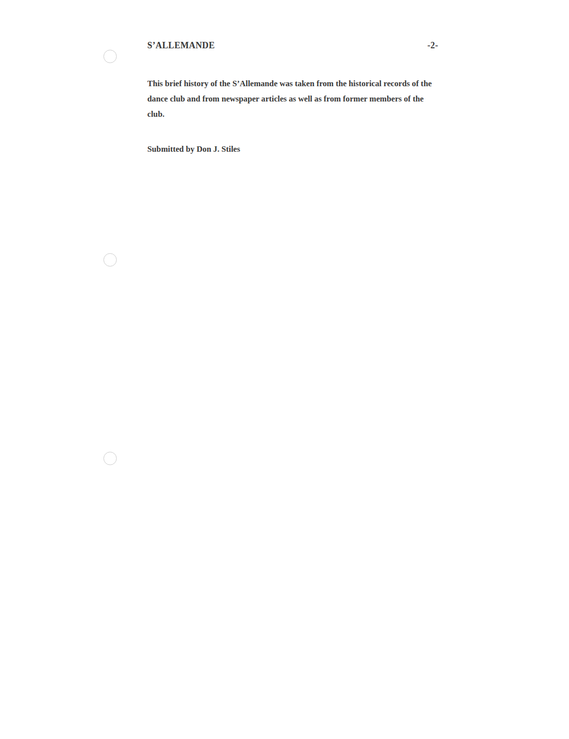S’ALLEMANDE -2-
This brief history of the S’Allemande was taken from the historical records of the dance club and from newspaper articles as well as from former members of the club.
Submitted by Don J. Stiles